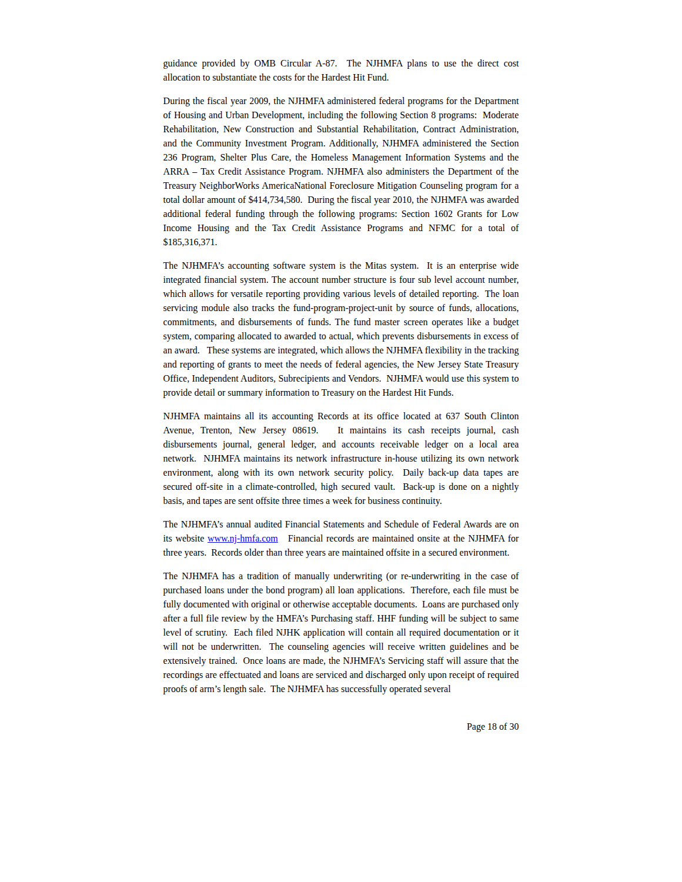guidance provided by OMB Circular A-87. The NJHMFA plans to use the direct cost allocation to substantiate the costs for the Hardest Hit Fund.
During the fiscal year 2009, the NJHMFA administered federal programs for the Department of Housing and Urban Development, including the following Section 8 programs: Moderate Rehabilitation, New Construction and Substantial Rehabilitation, Contract Administration, and the Community Investment Program. Additionally, NJHMFA administered the Section 236 Program, Shelter Plus Care, the Homeless Management Information Systems and the ARRA – Tax Credit Assistance Program. NJHMFA also administers the Department of the Treasury NeighborWorks AmericaNational Foreclosure Mitigation Counseling program for a total dollar amount of $414,734,580. During the fiscal year 2010, the NJHMFA was awarded additional federal funding through the following programs: Section 1602 Grants for Low Income Housing and the Tax Credit Assistance Programs and NFMC for a total of $185,316,371.
The NJHMFA’s accounting software system is the Mitas system. It is an enterprise wide integrated financial system. The account number structure is four sub level account number, which allows for versatile reporting providing various levels of detailed reporting. The loan servicing module also tracks the fund-program-project-unit by source of funds, allocations, commitments, and disbursements of funds. The fund master screen operates like a budget system, comparing allocated to awarded to actual, which prevents disbursements in excess of an award. These systems are integrated, which allows the NJHMFA flexibility in the tracking and reporting of grants to meet the needs of federal agencies, the New Jersey State Treasury Office, Independent Auditors, Subrecipients and Vendors. NJHMFA would use this system to provide detail or summary information to Treasury on the Hardest Hit Funds.
NJHMFA maintains all its accounting Records at its office located at 637 South Clinton Avenue, Trenton, New Jersey 08619. It maintains its cash receipts journal, cash disbursements journal, general ledger, and accounts receivable ledger on a local area network. NJHMFA maintains its network infrastructure in-house utilizing its own network environment, along with its own network security policy. Daily back-up data tapes are secured off-site in a climate-controlled, high secured vault. Back-up is done on a nightly basis, and tapes are sent offsite three times a week for business continuity.
The NJHMFA’s annual audited Financial Statements and Schedule of Federal Awards are on its website www.nj-hmfa.com Financial records are maintained onsite at the NJHMFA for three years. Records older than three years are maintained offsite in a secured environment.
The NJHMFA has a tradition of manually underwriting (or re-underwriting in the case of purchased loans under the bond program) all loan applications. Therefore, each file must be fully documented with original or otherwise acceptable documents. Loans are purchased only after a full file review by the HMFA’s Purchasing staff. HHF funding will be subject to same level of scrutiny. Each filed NJHK application will contain all required documentation or it will not be underwritten. The counseling agencies will receive written guidelines and be extensively trained. Once loans are made, the NJHMFA’s Servicing staff will assure that the recordings are effectuated and loans are serviced and discharged only upon receipt of required proofs of arm’s length sale. The NJHMFA has successfully operated several
Page 18 of 30